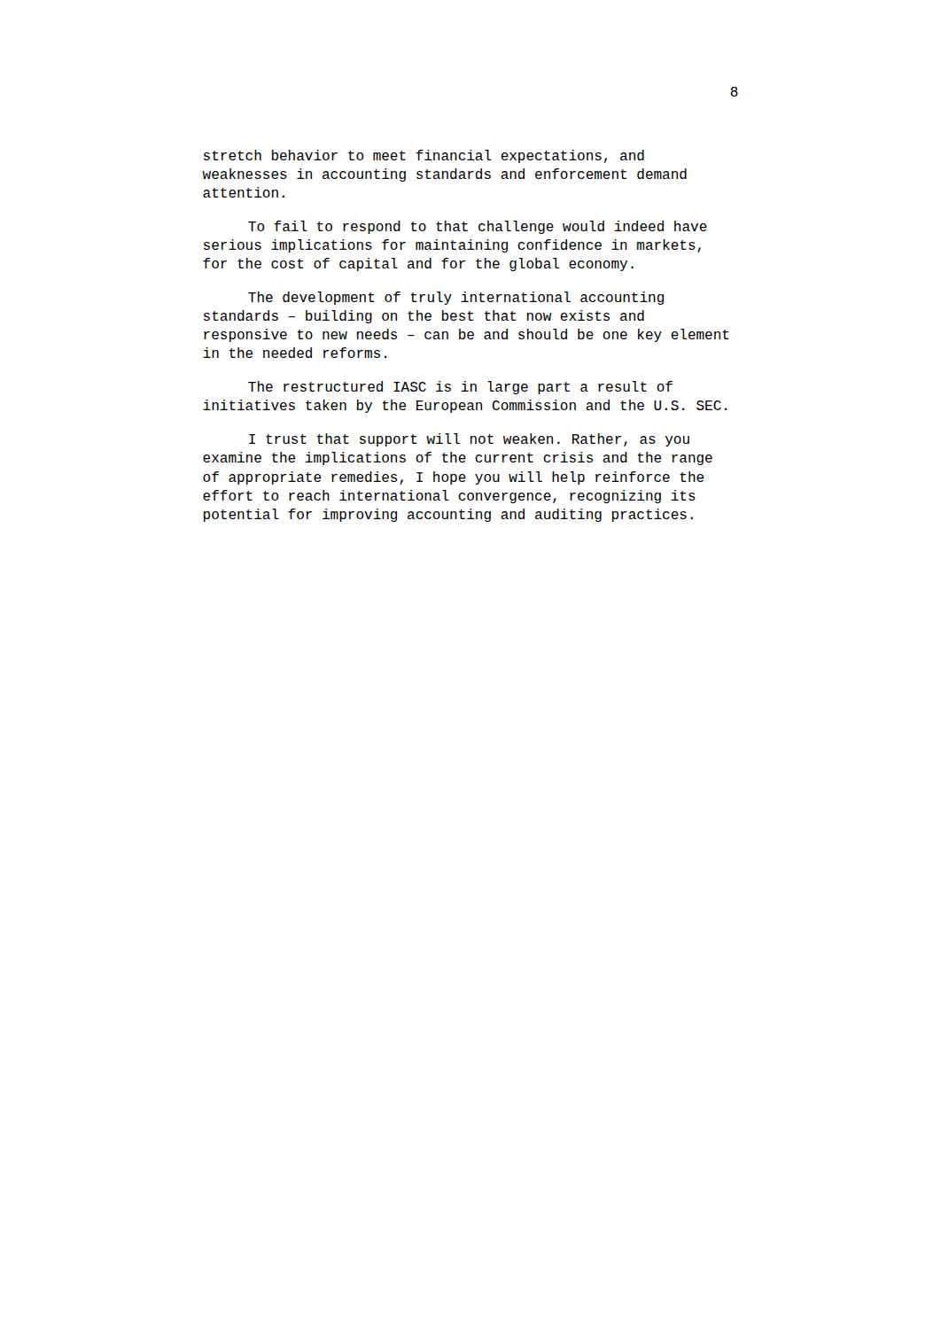8
stretch behavior to meet financial expectations, and weaknesses in accounting standards and enforcement demand attention.
To fail to respond to that challenge would indeed have serious implications for maintaining confidence in markets, for the cost of capital and for the global economy.
The development of truly international accounting standards – building on the best that now exists and responsive to new needs – can be and should be one key element in the needed reforms.
The restructured IASC is in large part a result of initiatives taken by the European Commission and the U.S. SEC.
I trust that support will not weaken. Rather, as you examine the implications of the current crisis and the range of appropriate remedies, I hope you will help reinforce the effort to reach international convergence, recognizing its potential for improving accounting and auditing practices.